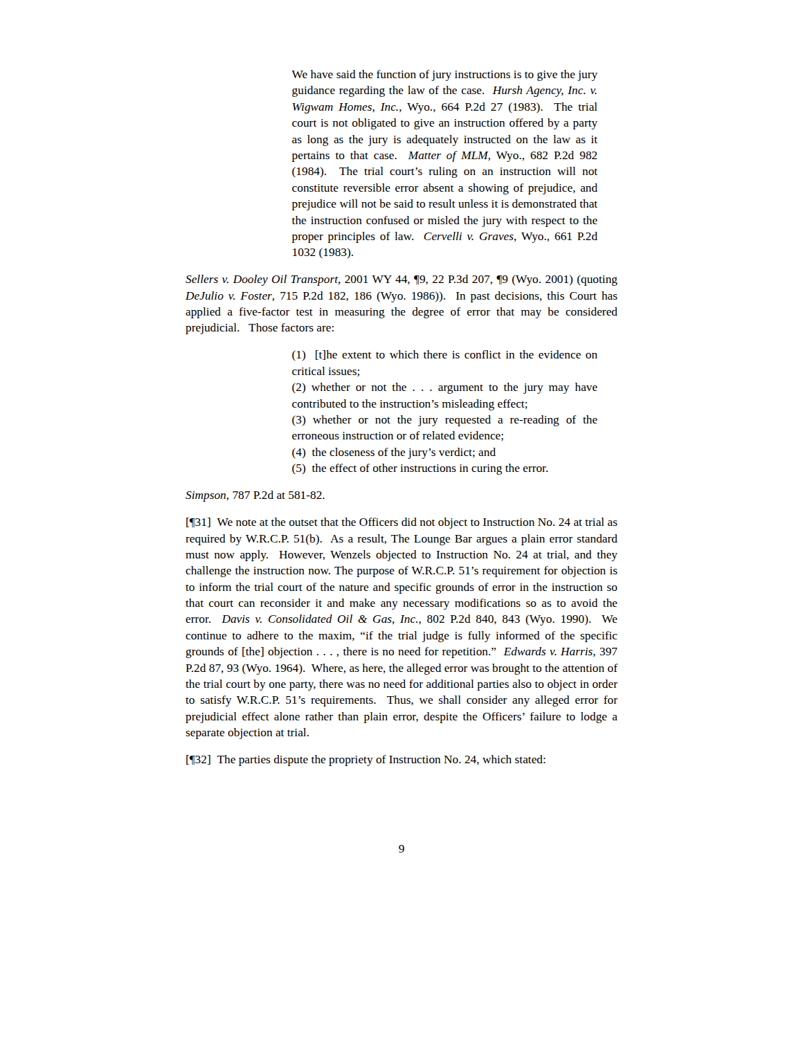We have said the function of jury instructions is to give the jury guidance regarding the law of the case. Hursh Agency, Inc. v. Wigwam Homes, Inc., Wyo., 664 P.2d 27 (1983). The trial court is not obligated to give an instruction offered by a party as long as the jury is adequately instructed on the law as it pertains to that case. Matter of MLM, Wyo., 682 P.2d 982 (1984). The trial court’s ruling on an instruction will not constitute reversible error absent a showing of prejudice, and prejudice will not be said to result unless it is demonstrated that the instruction confused or misled the jury with respect to the proper principles of law. Cervelli v. Graves, Wyo., 661 P.2d 1032 (1983).
Sellers v. Dooley Oil Transport, 2001 WY 44, ¶9, 22 P.3d 207, ¶9 (Wyo. 2001) (quoting DeJulio v. Foster, 715 P.2d 182, 186 (Wyo. 1986)). In past decisions, this Court has applied a five-factor test in measuring the degree of error that may be considered prejudicial. Those factors are:
(1) [t]he extent to which there is conflict in the evidence on critical issues;
(2) whether or not the . . . argument to the jury may have contributed to the instruction’s misleading effect;
(3) whether or not the jury requested a re-reading of the erroneous instruction or of related evidence;
(4) the closeness of the jury’s verdict; and
(5) the effect of other instructions in curing the error.
Simpson, 787 P.2d at 581-82.
[¶31] We note at the outset that the Officers did not object to Instruction No. 24 at trial as required by W.R.C.P. 51(b). As a result, The Lounge Bar argues a plain error standard must now apply. However, Wenzels objected to Instruction No. 24 at trial, and they challenge the instruction now. The purpose of W.R.C.P. 51’s requirement for objection is to inform the trial court of the nature and specific grounds of error in the instruction so that court can reconsider it and make any necessary modifications so as to avoid the error. Davis v. Consolidated Oil & Gas, Inc., 802 P.2d 840, 843 (Wyo. 1990). We continue to adhere to the maxim, “if the trial judge is fully informed of the specific grounds of [the] objection . . . , there is no need for repetition.” Edwards v. Harris, 397 P.2d 87, 93 (Wyo. 1964). Where, as here, the alleged error was brought to the attention of the trial court by one party, there was no need for additional parties also to object in order to satisfy W.R.C.P. 51’s requirements. Thus, we shall consider any alleged error for prejudicial effect alone rather than plain error, despite the Officers’ failure to lodge a separate objection at trial.
[¶32] The parties dispute the propriety of Instruction No. 24, which stated:
9